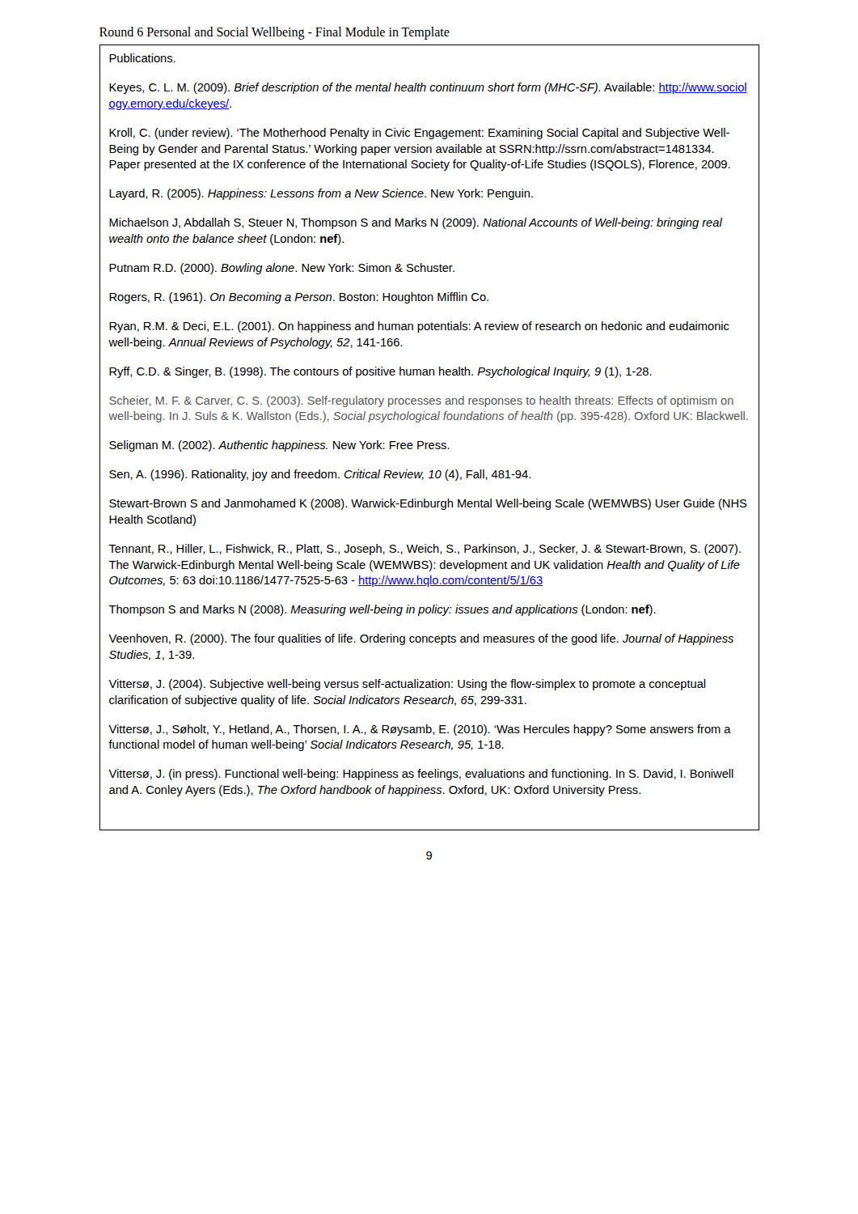Round 6 Personal and Social Wellbeing - Final Module in Template
Publications.
Keyes, C. L. M. (2009). Brief description of the mental health continuum short form (MHC-SF). Available: http://www.sociology.emory.edu/ckeyes/.
Kroll, C. (under review). ‘The Motherhood Penalty in Civic Engagement: Examining Social Capital and Subjective Well-Being by Gender and Parental Status.’ Working paper version available at SSRN:http://ssrn.com/abstract=1481334. Paper presented at the IX conference of the International Society for Quality-of-Life Studies (ISQOLS), Florence, 2009.
Layard, R. (2005). Happiness: Lessons from a New Science. New York: Penguin.
Michaelson J, Abdallah S, Steuer N, Thompson S and Marks N (2009). National Accounts of Well-being: bringing real wealth onto the balance sheet (London: nef).
Putnam R.D. (2000). Bowling alone. New York: Simon & Schuster.
Rogers, R. (1961). On Becoming a Person. Boston: Houghton Mifflin Co.
Ryan, R.M. & Deci, E.L. (2001). On happiness and human potentials: A review of research on hedonic and eudaimonic well-being. Annual Reviews of Psychology, 52, 141-166.
Ryff, C.D. & Singer, B. (1998). The contours of positive human health. Psychological Inquiry, 9 (1), 1-28.
Scheier, M. F. & Carver, C. S. (2003). Self-regulatory processes and responses to health threats: Effects of optimism on well-being. In J. Suls & K. Wallston (Eds.), Social psychological foundations of health (pp. 395-428). Oxford UK: Blackwell.
Seligman M. (2002). Authentic happiness. New York: Free Press.
Sen, A. (1996). Rationality, joy and freedom. Critical Review, 10 (4), Fall, 481-94.
Stewart-Brown S and Janmohamed K (2008). Warwick-Edinburgh Mental Well-being Scale (WEMWBS) User Guide (NHS Health Scotland)
Tennant, R., Hiller, L., Fishwick, R., Platt, S., Joseph, S., Weich, S., Parkinson, J., Secker, J. & Stewart-Brown, S. (2007). The Warwick-Edinburgh Mental Well-being Scale (WEMWBS): development and UK validation Health and Quality of Life Outcomes, 5: 63 doi:10.1186/1477-7525-5-63 - http://www.hqlo.com/content/5/1/63
Thompson S and Marks N (2008). Measuring well-being in policy: issues and applications (London: nef).
Veenhoven, R. (2000). The four qualities of life. Ordering concepts and measures of the good life. Journal of Happiness Studies, 1, 1-39.
Vittersø, J. (2004). Subjective well-being versus self-actualization: Using the flow-simplex to promote a conceptual clarification of subjective quality of life. Social Indicators Research, 65, 299-331.
Vittersø, J., Søholt, Y., Hetland, A., Thorsen, I. A., & Røysamb, E. (2010). ‘Was Hercules happy? Some answers from a functional model of human well-being’ Social Indicators Research, 95, 1-18.
Vittersø, J. (in press). Functional well-being: Happiness as feelings, evaluations and functioning. In S. David, I. Boniwell and A. Conley Ayers (Eds.), The Oxford handbook of happiness. Oxford, UK: Oxford University Press.
9